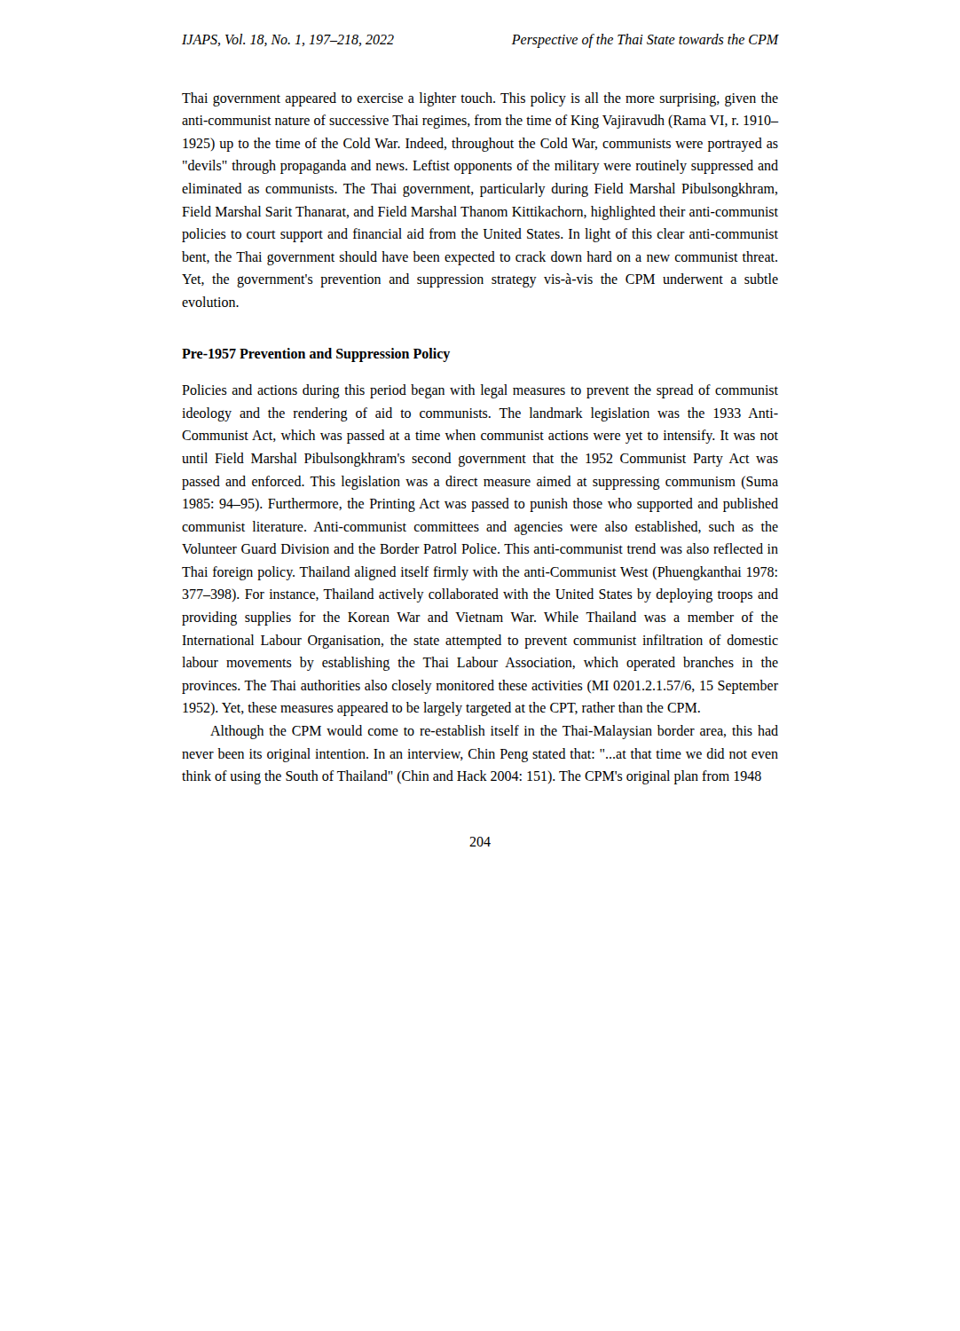IJAPS, Vol. 18, No. 1, 197–218, 2022 Perspective of the Thai State towards the CPM
Thai government appeared to exercise a lighter touch. This policy is all the more surprising, given the anti-communist nature of successive Thai regimes, from the time of King Vajiravudh (Rama VI, r. 1910–1925) up to the time of the Cold War. Indeed, throughout the Cold War, communists were portrayed as "devils" through propaganda and news. Leftist opponents of the military were routinely suppressed and eliminated as communists. The Thai government, particularly during Field Marshal Pibulsongkhram, Field Marshal Sarit Thanarat, and Field Marshal Thanom Kittikachorn, highlighted their anti-communist policies to court support and financial aid from the United States. In light of this clear anti-communist bent, the Thai government should have been expected to crack down hard on a new communist threat. Yet, the government's prevention and suppression strategy vis-à-vis the CPM underwent a subtle evolution.
Pre-1957 Prevention and Suppression Policy
Policies and actions during this period began with legal measures to prevent the spread of communist ideology and the rendering of aid to communists. The landmark legislation was the 1933 Anti-Communist Act, which was passed at a time when communist actions were yet to intensify. It was not until Field Marshal Pibulsongkhram's second government that the 1952 Communist Party Act was passed and enforced. This legislation was a direct measure aimed at suppressing communism (Suma 1985: 94–95). Furthermore, the Printing Act was passed to punish those who supported and published communist literature. Anti-communist committees and agencies were also established, such as the Volunteer Guard Division and the Border Patrol Police. This anti-communist trend was also reflected in Thai foreign policy. Thailand aligned itself firmly with the anti-Communist West (Phuengkanthai 1978: 377–398). For instance, Thailand actively collaborated with the United States by deploying troops and providing supplies for the Korean War and Vietnam War. While Thailand was a member of the International Labour Organisation, the state attempted to prevent communist infiltration of domestic labour movements by establishing the Thai Labour Association, which operated branches in the provinces. The Thai authorities also closely monitored these activities (MI 0201.2.1.57/6, 15 September 1952). Yet, these measures appeared to be largely targeted at the CPT, rather than the CPM.
Although the CPM would come to re-establish itself in the Thai-Malaysian border area, this had never been its original intention. In an interview, Chin Peng stated that: "...at that time we did not even think of using the South of Thailand" (Chin and Hack 2004: 151). The CPM's original plan from 1948
204